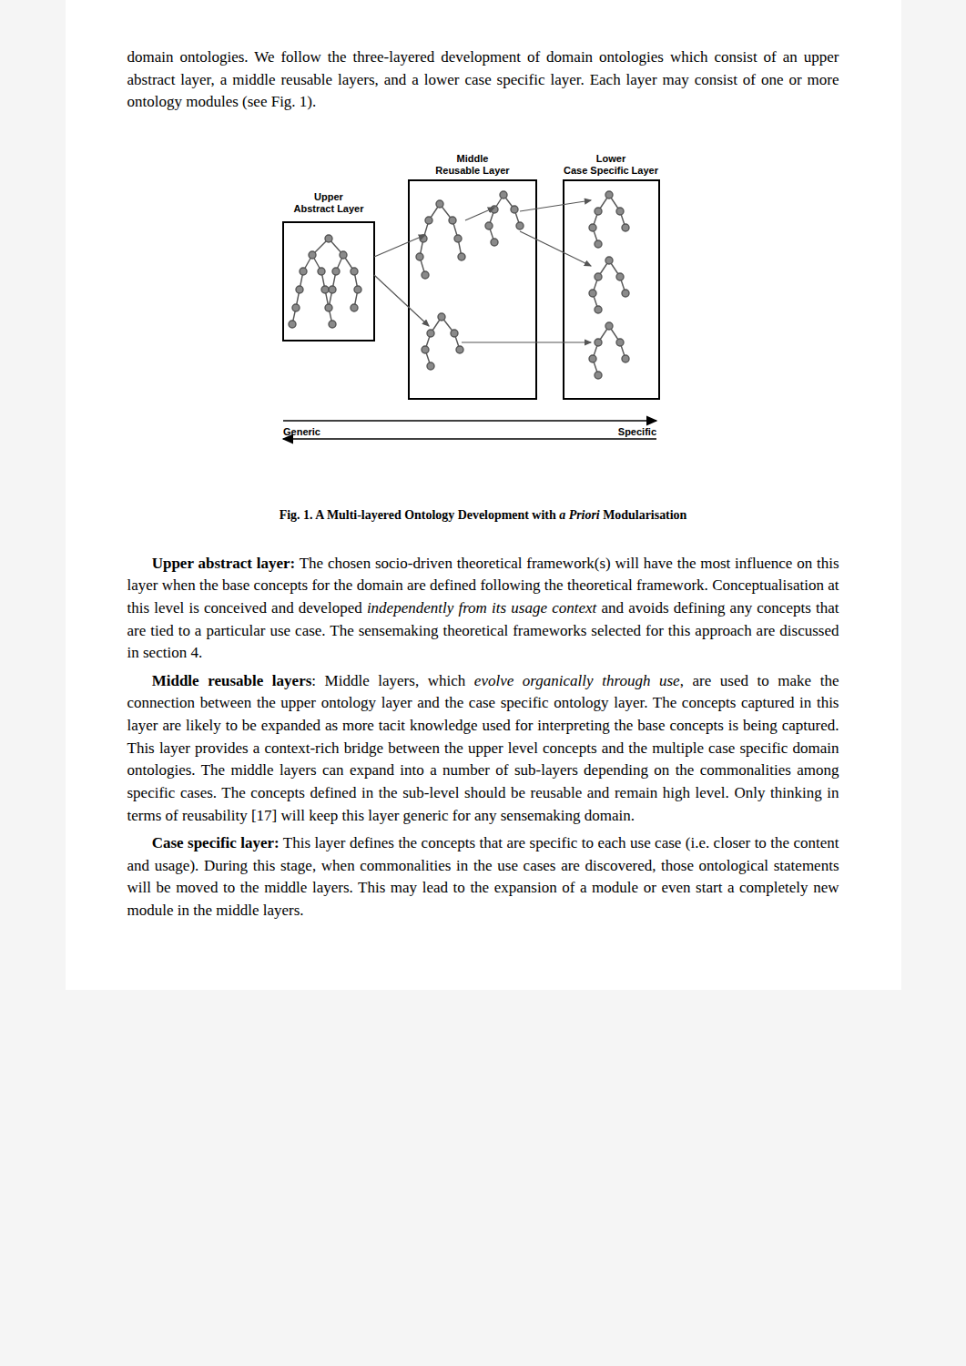domain ontologies. We follow the three-layered development of domain ontologies which consist of an upper abstract layer, a middle reusable layers, and a lower case specific layer. Each layer may consist of one or more ontology modules (see Fig. 1).
Middle Reusable Layer Lower Case Specific Layer Upper Abstract Layer Generic Specific
Fig. 1. A Multi-layered Ontology Development with a Priori Modularisation
Upper abstract layer: The chosen socio-driven theoretical framework(s) will have the most influence on this layer when the base concepts for the domain are defined following the theoretical framework. Conceptualisation at this level is conceived and developed independently from its usage context and avoids defining any concepts that are tied to a particular use case. The sensemaking theoretical frameworks selected for this approach are discussed in section 4.
Middle reusable layers: Middle layers, which evolve organically through use, are used to make the connection between the upper ontology layer and the case specific ontology layer. The concepts captured in this layer are likely to be expanded as more tacit knowledge used for interpreting the base concepts is being captured. This layer provides a context-rich bridge between the upper level concepts and the multiple case specific domain ontologies. The middle layers can expand into a number of sub-layers depending on the commonalities among specific cases. The concepts defined in the sub-level should be reusable and remain high level. Only thinking in terms of reusability [17] will keep this layer generic for any sensemaking domain.
Case specific layer: This layer defines the concepts that are specific to each use case (i.e. closer to the content and usage). During this stage, when commonalities in the use cases are discovered, those ontological statements will be moved to the middle layers. This may lead to the expansion of a module or even start a completely new module in the middle layers.